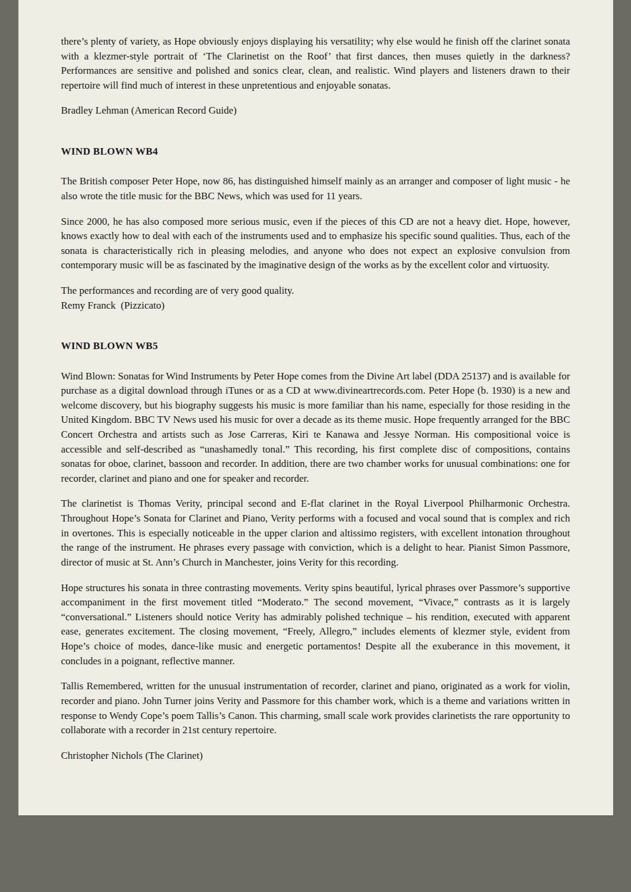there’s plenty of variety, as Hope obviously enjoys displaying his versatility; why else would he finish off the clarinet sonata with a klezmer-style portrait of ‘The Clarinetist on the Roof’ that first dances, then muses quietly in the darkness? Performances are sensitive and polished and sonics clear, clean, and realistic. Wind players and listeners drawn to their repertoire will find much of interest in these unpretentious and enjoyable sonatas.
Bradley Lehman (American Record Guide)
Wind Blown WB4
The British composer Peter Hope, now 86, has distinguished himself mainly as an arranger and composer of light music - he also wrote the title music for the BBC News, which was used for 11 years.
Since 2000, he has also composed more serious music, even if the pieces of this CD are not a heavy diet. Hope, however, knows exactly how to deal with each of the instruments used and to emphasize his specific sound qualities. Thus, each of the sonata is characteristically rich in pleasing melodies, and anyone who does not expect an explosive convulsion from contemporary music will be as fascinated by the imaginative design of the works as by the excellent color and virtuosity.
The performances and recording are of very good quality.
Remy Franck (Pizzicato)
Wind Blown WB5
Wind Blown: Sonatas for Wind Instruments by Peter Hope comes from the Divine Art label (DDA 25137) and is available for purchase as a digital download through iTunes or as a CD at www.divineartrecords.com. Peter Hope (b. 1930) is a new and welcome discovery, but his biography suggests his music is more familiar than his name, especially for those residing in the United Kingdom. BBC TV News used his music for over a decade as its theme music. Hope frequently arranged for the BBC Concert Orchestra and artists such as Jose Carreras, Kiri te Kanawa and Jessye Norman. His compositional voice is accessible and self-described as “unashamedly tonal.” This recording, his first complete disc of compositions, contains sonatas for oboe, clarinet, bassoon and recorder. In addition, there are two chamber works for unusual combinations: one for recorder, clarinet and piano and one for speaker and recorder.
The clarinetist is Thomas Verity, principal second and E-flat clarinet in the Royal Liverpool Philharmonic Orchestra. Throughout Hope’s Sonata for Clarinet and Piano, Verity performs with a focused and vocal sound that is complex and rich in overtones. This is especially noticeable in the upper clarion and altissimo registers, with excellent intonation throughout the range of the instrument. He phrases every passage with conviction, which is a delight to hear. Pianist Simon Passmore, director of music at St. Ann’s Church in Manchester, joins Verity for this recording.
Hope structures his sonata in three contrasting movements. Verity spins beautiful, lyrical phrases over Passmore’s supportive accompaniment in the first movement titled “Moderato.” The second movement, “Vivace,” contrasts as it is largely “conversational.” Listeners should notice Verity has admirably polished technique – his rendition, executed with apparent ease, generates excitement. The closing movement, “Freely, Allegro,” includes elements of klezmer style, evident from Hope’s choice of modes, dance-like music and energetic portamentos! Despite all the exuberance in this movement, it concludes in a poignant, reflective manner.
Tallis Remembered, written for the unusual instrumentation of recorder, clarinet and piano, originated as a work for violin, recorder and piano. John Turner joins Verity and Passmore for this chamber work, which is a theme and variations written in response to Wendy Cope’s poem Tallis’s Canon. This charming, small scale work provides clarinetists the rare opportunity to collaborate with a recorder in 21st century repertoire.
Christopher Nichols (The Clarinet)